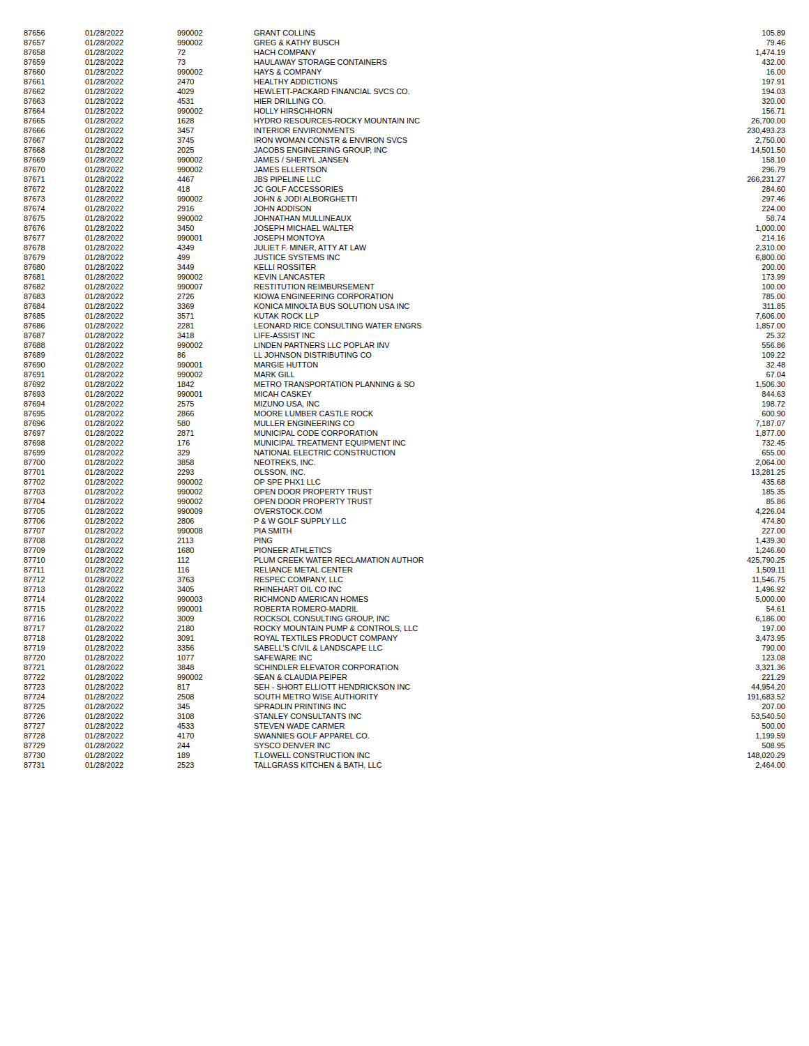| 87656 | 01/28/2022 | 990002 | GRANT COLLINS | 105.89 |
| 87657 | 01/28/2022 | 990002 | GREG & KATHY BUSCH | 79.46 |
| 87658 | 01/28/2022 | 72 | HACH COMPANY | 1,474.19 |
| 87659 | 01/28/2022 | 73 | HAULAWAY STORAGE CONTAINERS | 432.00 |
| 87660 | 01/28/2022 | 990002 | HAYS & COMPANY | 16.00 |
| 87661 | 01/28/2022 | 2470 | HEALTHY ADDICTIONS | 197.91 |
| 87662 | 01/28/2022 | 4029 | HEWLETT-PACKARD FINANCIAL SVCS CO. | 194.03 |
| 87663 | 01/28/2022 | 4531 | HIER DRILLING CO. | 320.00 |
| 87664 | 01/28/2022 | 990002 | HOLLY HIRSCHHORN | 156.71 |
| 87665 | 01/28/2022 | 1628 | HYDRO RESOURCES-ROCKY MOUNTAIN INC | 26,700.00 |
| 87666 | 01/28/2022 | 3457 | INTERIOR ENVIRONMENTS | 230,493.23 |
| 87667 | 01/28/2022 | 3745 | IRON WOMAN CONSTR & ENVIRON SVCS | 2,750.00 |
| 87668 | 01/28/2022 | 2025 | JACOBS ENGINEERING GROUP, INC | 14,501.50 |
| 87669 | 01/28/2022 | 990002 | JAMES / SHERYL JANSEN | 158.10 |
| 87670 | 01/28/2022 | 990002 | JAMES ELLERTSON | 296.79 |
| 87671 | 01/28/2022 | 4467 | JBS PIPELINE LLC | 266,231.27 |
| 87672 | 01/28/2022 | 418 | JC GOLF ACCESSORIES | 284.60 |
| 87673 | 01/28/2022 | 990002 | JOHN & JODI ALBORGHETTI | 297.46 |
| 87674 | 01/28/2022 | 2916 | JOHN ADDISON | 224.00 |
| 87675 | 01/28/2022 | 990002 | JOHNATHAN MULLINEAUX | 58.74 |
| 87676 | 01/28/2022 | 3450 | JOSEPH MICHAEL WALTER | 1,000.00 |
| 87677 | 01/28/2022 | 990001 | JOSEPH MONTOYA | 214.16 |
| 87678 | 01/28/2022 | 4349 | JULIET F. MINER, ATTY AT LAW | 2,310.00 |
| 87679 | 01/28/2022 | 499 | JUSTICE SYSTEMS INC | 6,800.00 |
| 87680 | 01/28/2022 | 3449 | KELLI ROSSITER | 200.00 |
| 87681 | 01/28/2022 | 990002 | KEVIN LANCASTER | 173.99 |
| 87682 | 01/28/2022 | 990007 | RESTITUTION REIMBURSEMENT | 100.00 |
| 87683 | 01/28/2022 | 2726 | KIOWA ENGINEERING CORPORATION | 785.00 |
| 87684 | 01/28/2022 | 3369 | KONICA MINOLTA BUS SOLUTION USA INC | 311.85 |
| 87685 | 01/28/2022 | 3571 | KUTAK ROCK LLP | 7,606.00 |
| 87686 | 01/28/2022 | 2281 | LEONARD RICE CONSULTING WATER ENGRS | 1,857.00 |
| 87687 | 01/28/2022 | 3418 | LIFE-ASSIST INC | 25.32 |
| 87688 | 01/28/2022 | 990002 | LINDEN PARTNERS LLC POPLAR INV | 556.86 |
| 87689 | 01/28/2022 | 86 | LL JOHNSON DISTRIBUTING CO | 109.22 |
| 87690 | 01/28/2022 | 990001 | MARGIE HUTTON | 32.48 |
| 87691 | 01/28/2022 | 990002 | MARK GILL | 67.04 |
| 87692 | 01/28/2022 | 1842 | METRO TRANSPORTATION PLANNING & SO | 1,506.30 |
| 87693 | 01/28/2022 | 990001 | MICAH CASKEY | 844.63 |
| 87694 | 01/28/2022 | 2575 | MIZUNO USA, INC | 198.72 |
| 87695 | 01/28/2022 | 2866 | MOORE LUMBER CASTLE ROCK | 600.90 |
| 87696 | 01/28/2022 | 580 | MULLER ENGINEERING CO | 7,187.07 |
| 87697 | 01/28/2022 | 2871 | MUNICIPAL CODE CORPORATION | 1,877.00 |
| 87698 | 01/28/2022 | 176 | MUNICIPAL TREATMENT EQUIPMENT INC | 732.45 |
| 87699 | 01/28/2022 | 329 | NATIONAL ELECTRIC CONSTRUCTION | 655.00 |
| 87700 | 01/28/2022 | 3858 | NEOTREKS, INC. | 2,064.00 |
| 87701 | 01/28/2022 | 2293 | OLSSON, INC. | 13,281.25 |
| 87702 | 01/28/2022 | 990002 | OP SPE PHX1 LLC | 435.68 |
| 87703 | 01/28/2022 | 990002 | OPEN DOOR PROPERTY TRUST | 185.35 |
| 87704 | 01/28/2022 | 990002 | OPEN DOOR PROPERTY TRUST | 85.86 |
| 87705 | 01/28/2022 | 990009 | OVERSTOCK.COM | 4,226.04 |
| 87706 | 01/28/2022 | 2806 | P & W GOLF SUPPLY LLC | 474.80 |
| 87707 | 01/28/2022 | 990008 | PIA SMITH | 227.00 |
| 87708 | 01/28/2022 | 2113 | PING | 1,439.30 |
| 87709 | 01/28/2022 | 1680 | PIONEER ATHLETICS | 1,246.60 |
| 87710 | 01/28/2022 | 112 | PLUM CREEK WATER RECLAMATION AUTHOR | 425,790.25 |
| 87711 | 01/28/2022 | 116 | RELIANCE METAL CENTER | 1,509.11 |
| 87712 | 01/28/2022 | 3763 | RESPEC COMPANY, LLC | 11,546.75 |
| 87713 | 01/28/2022 | 3405 | RHINEHART OIL CO INC | 1,496.92 |
| 87714 | 01/28/2022 | 990003 | RICHMOND AMERICAN HOMES | 5,000.00 |
| 87715 | 01/28/2022 | 990001 | ROBERTA ROMERO-MADRIL | 54.61 |
| 87716 | 01/28/2022 | 3009 | ROCKSOL CONSULTING GROUP, INC | 6,186.00 |
| 87717 | 01/28/2022 | 2180 | ROCKY MOUNTAIN PUMP & CONTROLS, LLC | 197.00 |
| 87718 | 01/28/2022 | 3091 | ROYAL TEXTILES PRODUCT COMPANY | 3,473.95 |
| 87719 | 01/28/2022 | 3356 | SABELL'S CIVIL & LANDSCAPE LLC | 790.00 |
| 87720 | 01/28/2022 | 1077 | SAFEWARE INC | 123.08 |
| 87721 | 01/28/2022 | 3848 | SCHINDLER ELEVATOR CORPORATION | 3,321.36 |
| 87722 | 01/28/2022 | 990002 | SEAN & CLAUDIA PEIPER | 221.29 |
| 87723 | 01/28/2022 | 817 | SEH - SHORT ELLIOTT HENDRICKSON INC | 44,954.20 |
| 87724 | 01/28/2022 | 2508 | SOUTH METRO WISE AUTHORITY | 191,683.52 |
| 87725 | 01/28/2022 | 345 | SPRADLIN PRINTING INC | 207.00 |
| 87726 | 01/28/2022 | 3108 | STANLEY CONSULTANTS INC | 53,540.50 |
| 87727 | 01/28/2022 | 4533 | STEVEN WADE CARMER | 500.00 |
| 87728 | 01/28/2022 | 4170 | SWANNIES GOLF APPAREL CO. | 1,199.59 |
| 87729 | 01/28/2022 | 244 | SYSCO DENVER INC | 508.95 |
| 87730 | 01/28/2022 | 189 | T.LOWELL CONSTRUCTION INC | 148,020.29 |
| 87731 | 01/28/2022 | 2523 | TALLGRASS KITCHEN & BATH, LLC | 2,464.00 |